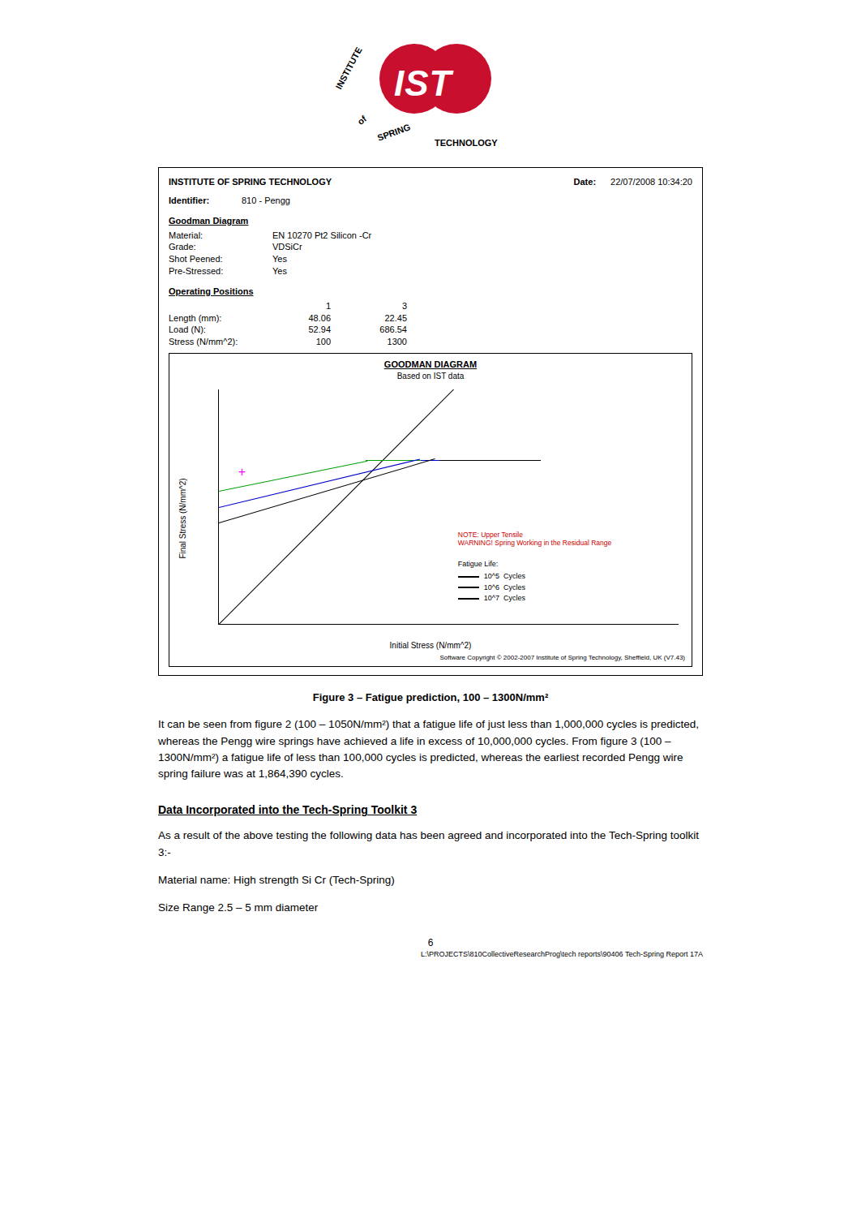IST
INSTITUTE of SPRING TECHNOLOGY
INSTITUTE OF SPRING TECHNOLOGY
Date: 22/07/2008 10:34:20
Identifier: 810 - Pengg
Goodman Diagram
| Material: | EN 10270 Pt2 Silicon -Cr |
| Grade: | VDSiCr |
| Shot Peened: | Yes |
| Pre-Stressed: | Yes |
Operating Positions
| | 1 | 3 |
| --- | --- | --- |
| Length (mm): | 48.06 | 22.45 |
| Load (N): | 52.94 | 686.54 |
| Stress (N/mm^2): | 100 | 1300 |
GOODMAN DIAGRAM
Based on IST data
Final Stress (N/mm^2)
2000 1800 1600 1400 1200 1000 800 600 400 200 0 0 200 400 600 800 1000 1200 1400 1600 1800 2000
+
NOTE: Upper Tensile
WARNING! Spring Working in the Residual Range
Fatigue Life:
10^5 Cycles
10^6 Cycles
10^7 Cycles
Initial Stress (N/mm^2)
Software Copyright © 2002-2007 Institute of Spring Technology, Sheffield, UK (V7.43)
Figure 3 – Fatigue prediction, 100 – 1300N/mm²
It can be seen from figure 2 (100 – 1050N/mm²) that a fatigue life of just less than 1,000,000 cycles is predicted, whereas the Pengg wire springs have achieved a life in excess of 10,000,000 cycles. From figure 3 (100 – 1300N/mm²) a fatigue life of less than 100,000 cycles is predicted, whereas the earliest recorded Pengg wire spring failure was at 1,864,390 cycles.
Data Incorporated into the Tech-Spring Toolkit 3
As a result of the above testing the following data has been agreed and incorporated into the Tech-Spring toolkit 3:-
Material name: High strength Si Cr (Tech-Spring)
Size Range 2.5 – 5 mm diameter
6
L:\PROJECTS\810CollectiveResearchProg\tech reports\90406 Tech-Spring Report 17A